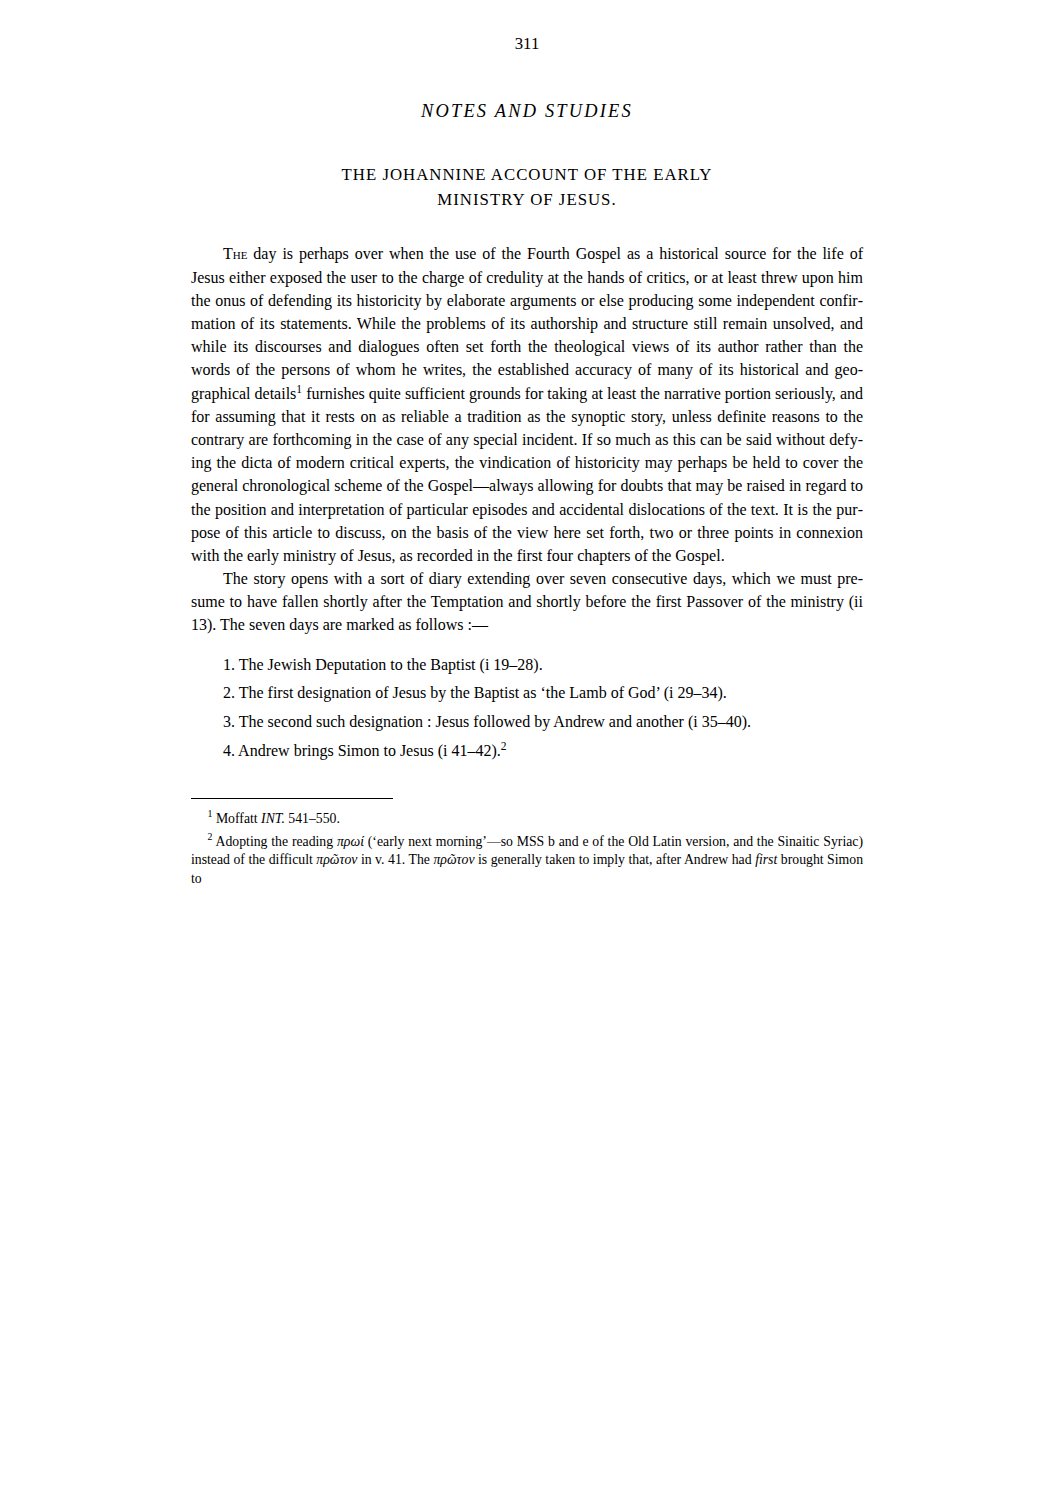311
NOTES AND STUDIES
THE JOHANNINE ACCOUNT OF THE EARLY
MINISTRY OF JESUS.
The day is perhaps over when the use of the Fourth Gospel as a historical source for the life of Jesus either exposed the user to the charge of credulity at the hands of critics, or at least threw upon him the onus of defending its historicity by elaborate arguments or else producing some independent confirmation of its statements. While the problems of its authorship and structure still remain unsolved, and while its discourses and dialogues often set forth the theological views of its author rather than the words of the persons of whom he writes, the established accuracy of many of its historical and geographical details1 furnishes quite sufficient grounds for taking at least the narrative portion seriously, and for assuming that it rests on as reliable a tradition as the synoptic story, unless definite reasons to the contrary are forthcoming in the case of any special incident. If so much as this can be said without defying the dicta of modern critical experts, the vindication of historicity may perhaps be held to cover the general chronological scheme of the Gospel—always allowing for doubts that may be raised in regard to the position and interpretation of particular episodes and accidental dislocations of the text. It is the purpose of this article to discuss, on the basis of the view here set forth, two or three points in connexion with the early ministry of Jesus, as recorded in the first four chapters of the Gospel.
The story opens with a sort of diary extending over seven consecutive days, which we must presume to have fallen shortly after the Temptation and shortly before the first Passover of the ministry (ii 13). The seven days are marked as follows :—
1. The Jewish Deputation to the Baptist (i 19–28).
2. The first designation of Jesus by the Baptist as ‘the Lamb of God’ (i 29–34).
3. The second such designation : Jesus followed by Andrew and another (i 35–40).
4. Andrew brings Simon to Jesus (i 41–42).2
1 Moffatt INT. 541–550.
2 Adopting the reading πρωί (‘early next morning’—so MSS b and e of the Old Latin version, and the Sinaitic Syriac) instead of the difficult πρῶτον in v. 41. The πρῶτον is generally taken to imply that, after Andrew had first brought Simon to